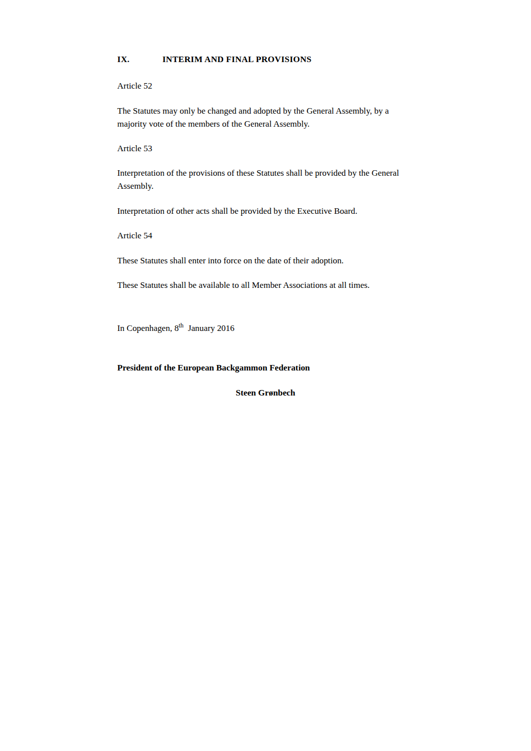IX. INTERIM AND FINAL PROVISIONS
Article 52
The Statutes may only be changed and adopted by the General Assembly, by a majority vote of the members of the General Assembly.
Article 53
Interpretation of the provisions of these Statutes shall be provided by the General Assembly.
Interpretation of other acts shall be provided by the Executive Board.
Article 54
These Statutes shall enter into force on the date of their adoption.
These Statutes shall be available to all Member Associations at all times.
In Copenhagen, 8th January 2016
President of the European Backgammon Federation
Steen Grønbech